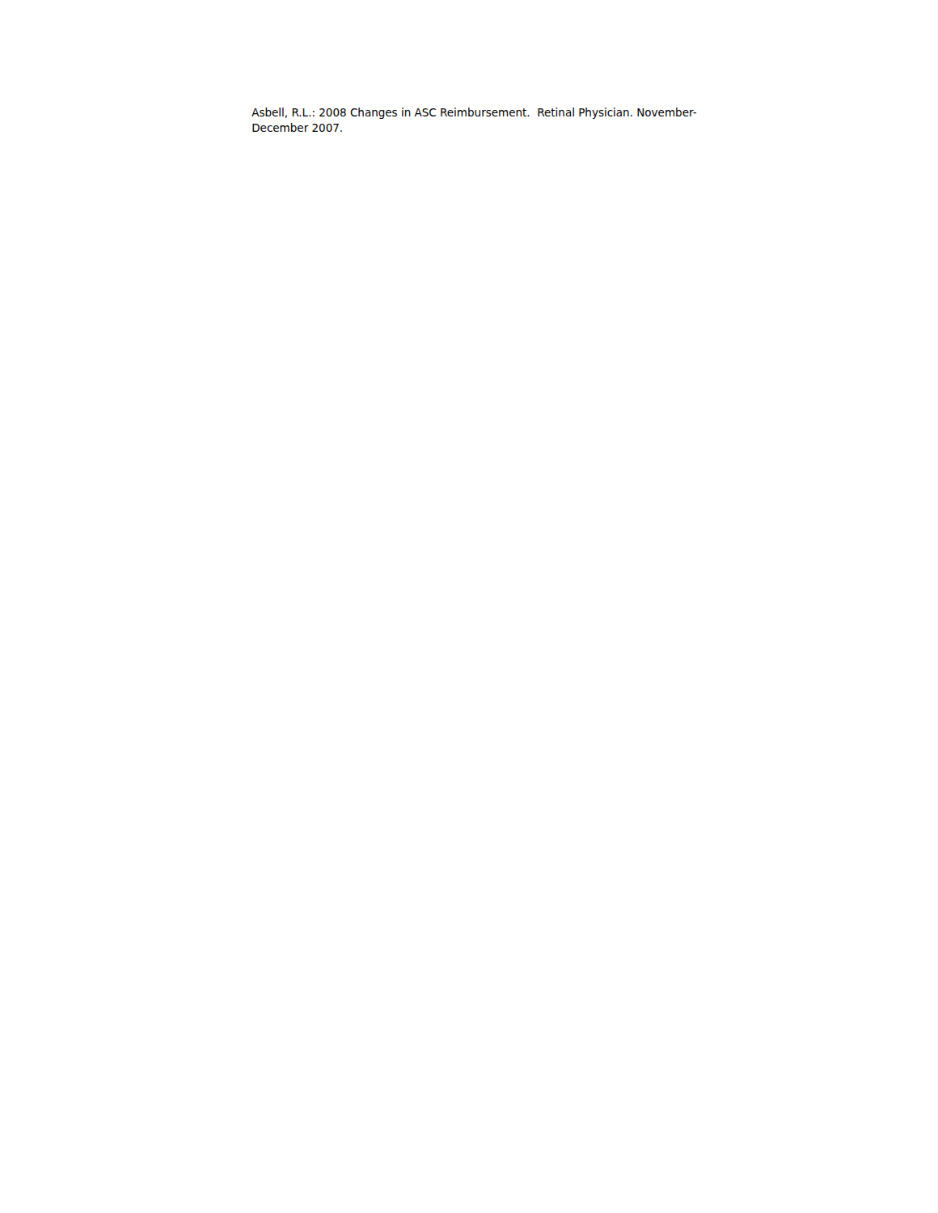Asbell, R.L.: 2008 Changes in ASC Reimbursement. Retinal Physician. November-December 2007.